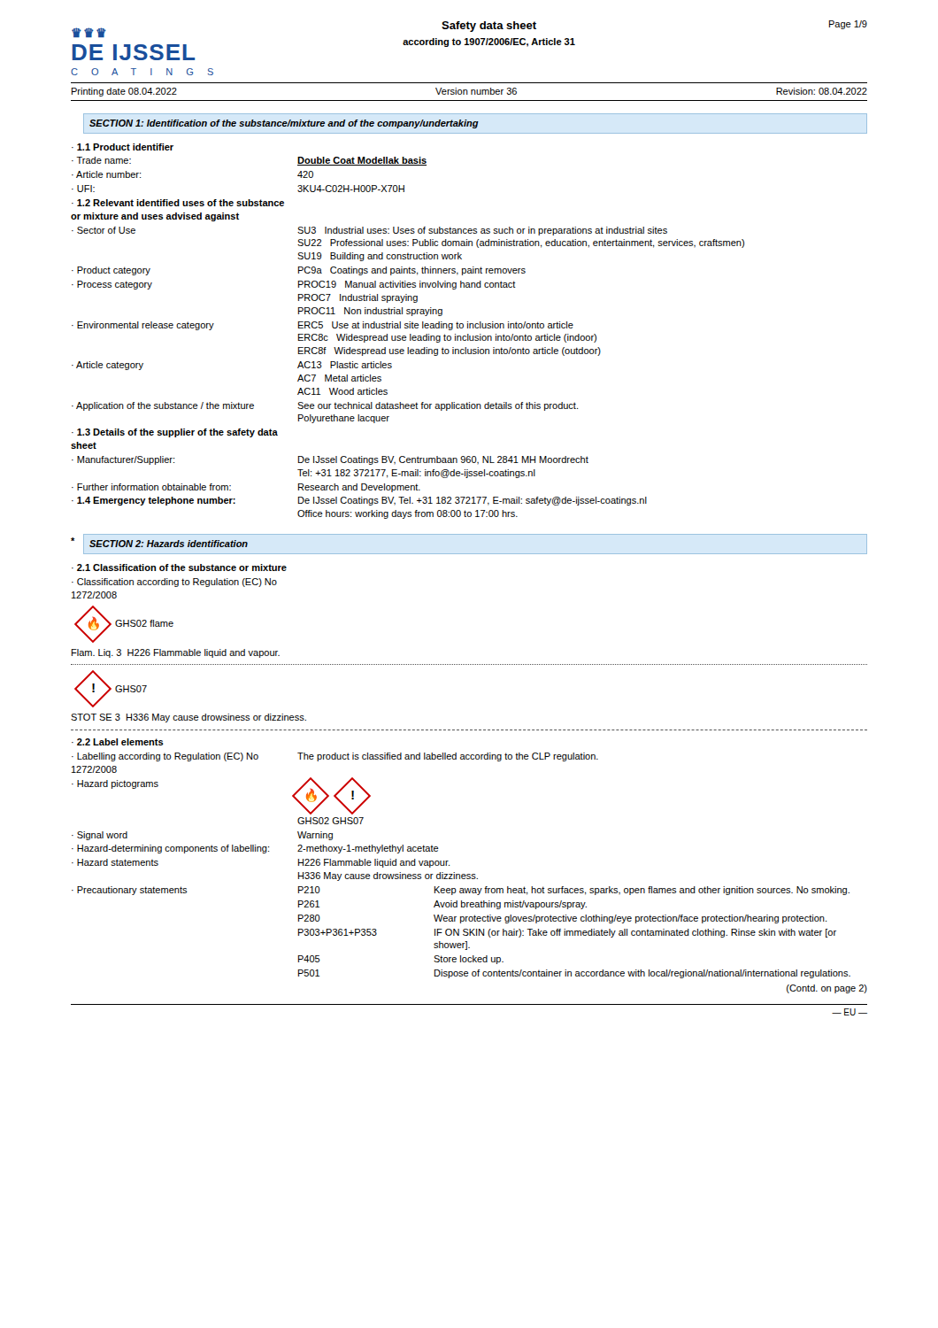♛♛♛
DE IJSSEL
C O A T I N G S
Safety data sheet
according to 1907/2006/EC, Article 31
Page 1/9
Printing date 08.04.2022
Version number 36
Revision: 08.04.2022
SECTION 1: Identification of the substance/mixture and of the company/undertaking
· 1.1 Product identifier
· Trade name:
Double Coat Modellak basis
· Article number:
420
· UFI:
3KU4-C02H-H00P-X70H
· 1.2 Relevant identified uses of the substance or mixture and uses advised against
· Sector of Use
SU3 Industrial uses: Uses of substances as such or in preparations at industrial sites
SU22 Professional uses: Public domain (administration, education, entertainment, services, craftsmen)
SU19 Building and construction work
· Product category
PC9a Coatings and paints, thinners, paint removers
· Process category
PROC19 Manual activities involving hand contact
PROC7 Industrial spraying
PROC11 Non industrial spraying
· Environmental release category
ERC5 Use at industrial site leading to inclusion into/onto article
ERC8c Widespread use leading to inclusion into/onto article (indoor)
ERC8f Widespread use leading to inclusion into/onto article (outdoor)
· Article category
AC13 Plastic articles
AC7 Metal articles
AC11 Wood articles
· Application of the substance / the mixture
See our technical datasheet for application details of this product.
Polyurethane lacquer
· 1.3 Details of the supplier of the safety data sheet
· Manufacturer/Supplier:
De IJssel Coatings BV, Centrumbaan 960, NL 2841 MH Moordrecht
Tel: +31 182 372177, E-mail: info@de-ijssel-coatings.nl
· Further information obtainable from:
Research and Development.
· 1.4 Emergency telephone number:
De IJssel Coatings BV, Tel. +31 182 372177, E-mail: safety@de-ijssel-coatings.nl
Office hours: working days from 08:00 to 17:00 hrs.
*
SECTION 2: Hazards identification
· 2.1 Classification of the substance or mixture
· Classification according to Regulation (EC) No 1272/2008
🔥 GHS02 flame
Flam. Liq. 3 H226 Flammable liquid and vapour.
! GHS07
STOT SE 3 H336 May cause drowsiness or dizziness.
· 2.2 Label elements
· Labelling according to Regulation (EC) No 1272/2008
The product is classified and labelled according to the CLP regulation.
· Hazard pictograms
🔥 !
GHS02 GHS07
· Signal word
Warning
· Hazard-determining components of labelling:
2-methoxy-1-methylethyl acetate
· Hazard statements
H226 Flammable liquid and vapour.
H336 May cause drowsiness or dizziness.
· Precautionary statements
| P210 | Keep away from heat, hot surfaces, sparks, open flames and other ignition sources. No smoking. |
| P261 | Avoid breathing mist/vapours/spray. |
| P280 | Wear protective gloves/protective clothing/eye protection/face protection/hearing protection. |
| P303+P361+P353 | IF ON SKIN (or hair): Take off immediately all contaminated clothing. Rinse skin with water [or shower]. |
| P405 | Store locked up. |
| P501 | Dispose of contents/container in accordance with local/regional/national/international regulations. |
(Contd. on page 2)
— EU —